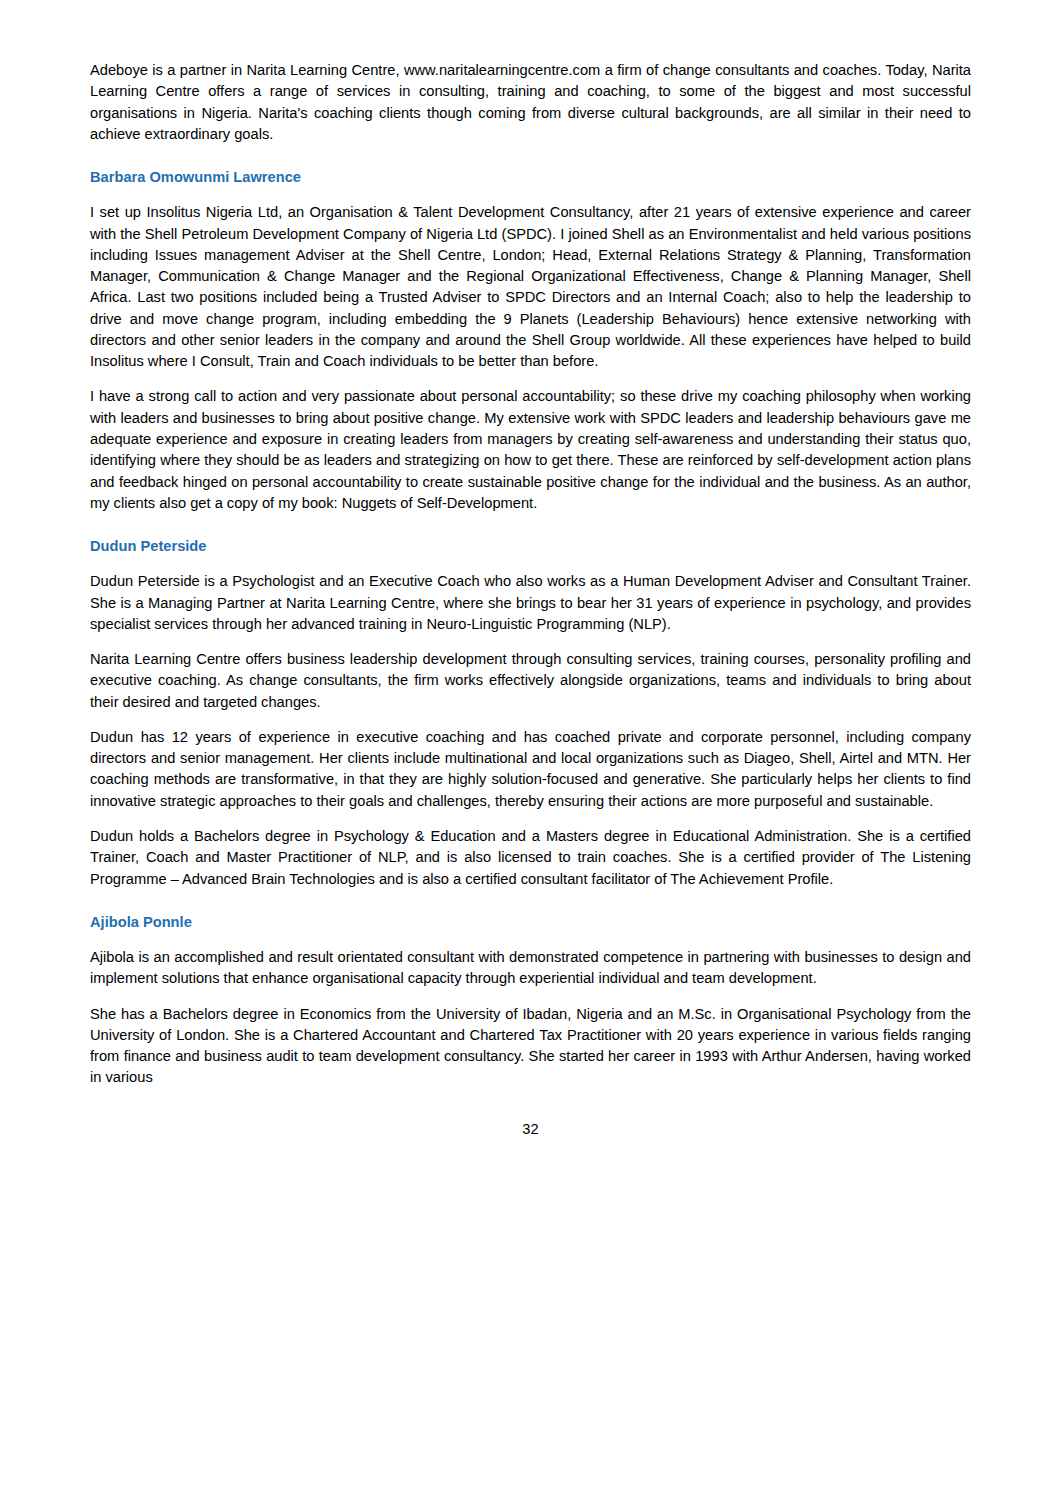Adeboye is a partner in Narita Learning Centre, www.naritalearningcentre.com a firm of change consultants and coaches. Today, Narita Learning Centre offers a range of services in consulting, training and coaching, to some of the biggest and most successful organisations in Nigeria. Narita's coaching clients though coming from diverse cultural backgrounds, are all similar in their need to achieve extraordinary goals.
Barbara Omowunmi Lawrence
I set up Insolitus Nigeria Ltd, an Organisation & Talent Development Consultancy, after 21 years of extensive experience and career with the Shell Petroleum Development Company of Nigeria Ltd (SPDC). I joined Shell as an Environmentalist and held various positions including Issues management Adviser at the Shell Centre, London; Head, External Relations Strategy & Planning, Transformation Manager, Communication & Change Manager and the Regional Organizational Effectiveness, Change & Planning Manager, Shell Africa. Last two positions included being a Trusted Adviser to SPDC Directors and an Internal Coach; also to help the leadership to drive and move change program, including embedding the 9 Planets (Leadership Behaviours) hence extensive networking with directors and other senior leaders in the company and around the Shell Group worldwide. All these experiences have helped to build Insolitus where I Consult, Train and Coach individuals to be better than before.
I have a strong call to action and very passionate about personal accountability; so these drive my coaching philosophy when working with leaders and businesses to bring about positive change. My extensive work with SPDC leaders and leadership behaviours gave me adequate experience and exposure in creating leaders from managers by creating self-awareness and understanding their status quo, identifying where they should be as leaders and strategizing on how to get there. These are reinforced by self-development action plans and feedback hinged on personal accountability to create sustainable positive change for the individual and the business. As an author, my clients also get a copy of my book: Nuggets of Self-Development.
Dudun Peterside
Dudun Peterside is a Psychologist and an Executive Coach who also works as a Human Development Adviser and Consultant Trainer. She is a Managing Partner at Narita Learning Centre, where she brings to bear her 31 years of experience in psychology, and provides specialist services through her advanced training in Neuro-Linguistic Programming (NLP).
Narita Learning Centre offers business leadership development through consulting services, training courses, personality profiling and executive coaching. As change consultants, the firm works effectively alongside organizations, teams and individuals to bring about their desired and targeted changes.
Dudun has 12 years of experience in executive coaching and has coached private and corporate personnel, including company directors and senior management. Her clients include multinational and local organizations such as Diageo, Shell, Airtel and MTN. Her coaching methods are transformative, in that they are highly solution-focused and generative. She particularly helps her clients to find innovative strategic approaches to their goals and challenges, thereby ensuring their actions are more purposeful and sustainable.
Dudun holds a Bachelors degree in Psychology & Education and a Masters degree in Educational Administration. She is a certified Trainer, Coach and Master Practitioner of NLP, and is also licensed to train coaches. She is a certified provider of The Listening Programme – Advanced Brain Technologies and is also a certified consultant facilitator of The Achievement Profile.
Ajibola Ponnle
Ajibola is an accomplished and result orientated consultant with demonstrated competence in partnering with businesses to design and implement solutions that enhance organisational capacity through experiential individual and team development.
She has a Bachelors degree in Economics from the University of Ibadan, Nigeria and an M.Sc. in Organisational Psychology from the University of London. She is a Chartered Accountant and Chartered Tax Practitioner with 20 years experience in various fields ranging from finance and business audit to team development consultancy. She started her career in 1993 with Arthur Andersen, having worked in various
32